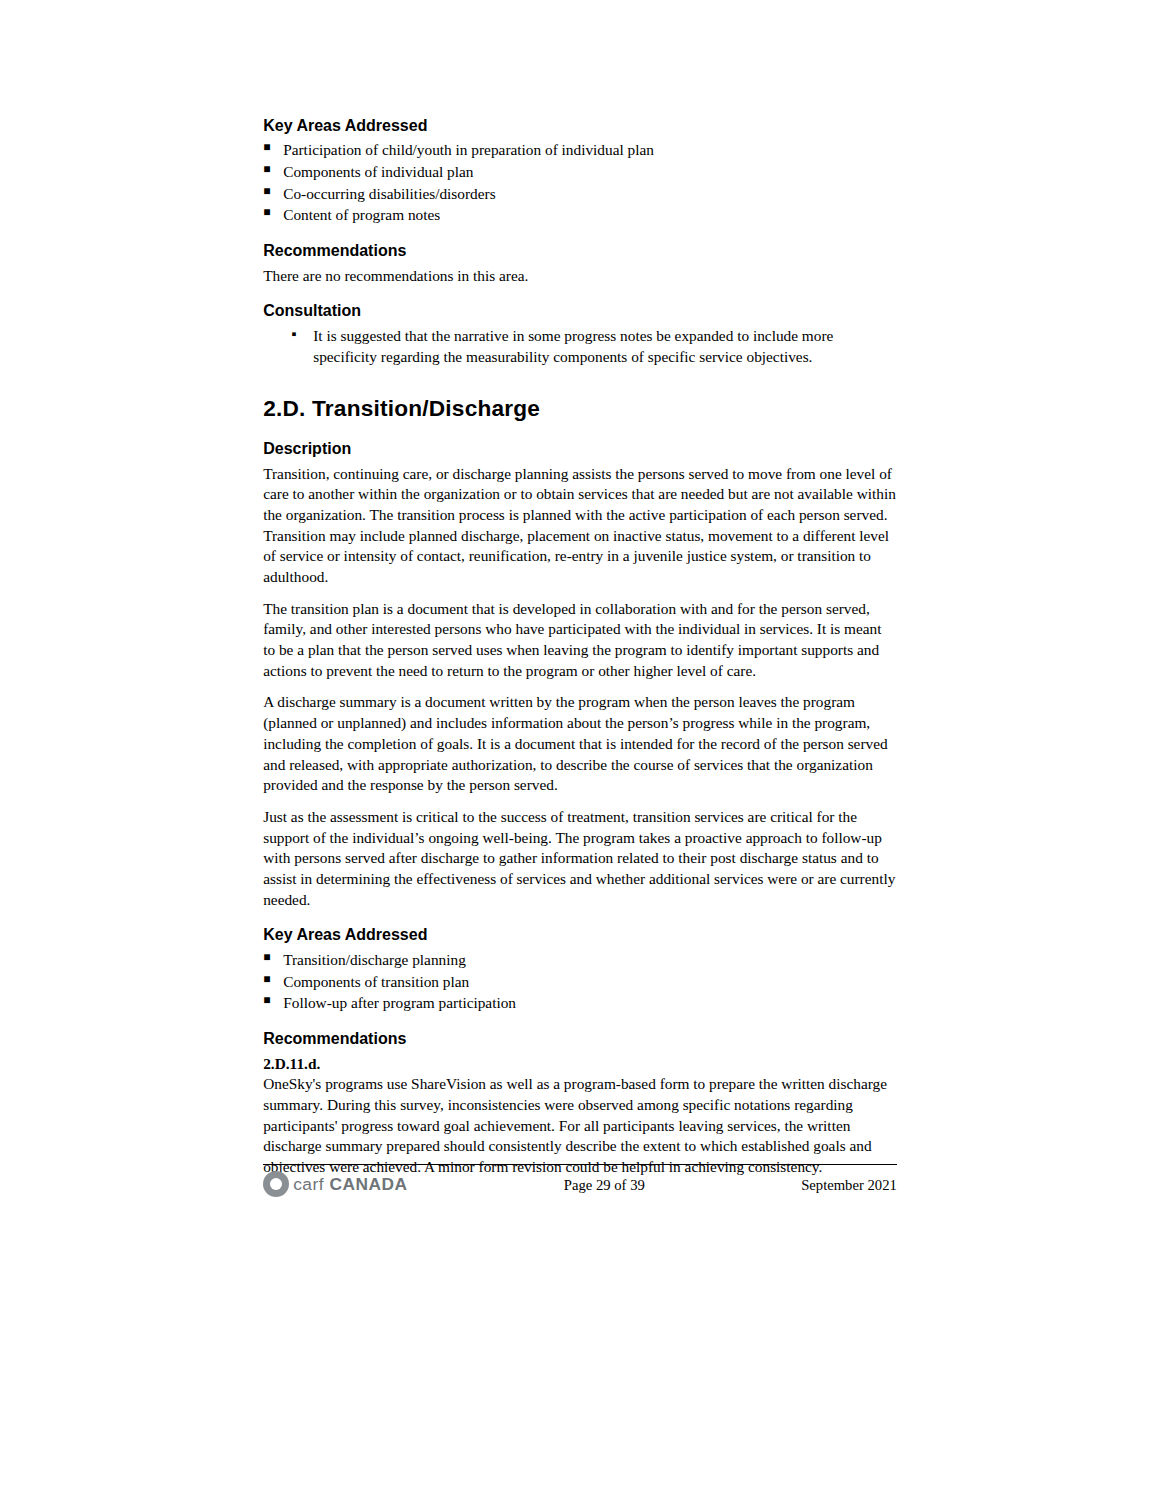Key Areas Addressed
Participation of child/youth in preparation of individual plan
Components of individual plan
Co-occurring disabilities/disorders
Content of program notes
Recommendations
There are no recommendations in this area.
Consultation
It is suggested that the narrative in some progress notes be expanded to include more specificity regarding the measurability components of specific service objectives.
2.D. Transition/Discharge
Description
Transition, continuing care, or discharge planning assists the persons served to move from one level of care to another within the organization or to obtain services that are needed but are not available within the organization. The transition process is planned with the active participation of each person served. Transition may include planned discharge, placement on inactive status, movement to a different level of service or intensity of contact, reunification, re-entry in a juvenile justice system, or transition to adulthood.
The transition plan is a document that is developed in collaboration with and for the person served, family, and other interested persons who have participated with the individual in services. It is meant to be a plan that the person served uses when leaving the program to identify important supports and actions to prevent the need to return to the program or other higher level of care.
A discharge summary is a document written by the program when the person leaves the program (planned or unplanned) and includes information about the person’s progress while in the program, including the completion of goals. It is a document that is intended for the record of the person served and released, with appropriate authorization, to describe the course of services that the organization provided and the response by the person served.
Just as the assessment is critical to the success of treatment, transition services are critical for the support of the individual’s ongoing well-being. The program takes a proactive approach to follow-up with persons served after discharge to gather information related to their post discharge status and to assist in determining the effectiveness of services and whether additional services were or are currently needed.
Key Areas Addressed
Transition/discharge planning
Components of transition plan
Follow-up after program participation
Recommendations
2.D.11.d.
OneSky's programs use ShareVision as well as a program-based form to prepare the written discharge summary. During this survey, inconsistencies were observed among specific notations regarding participants' progress toward goal achievement. For all participants leaving services, the written discharge summary prepared should consistently describe the extent to which established goals and objectives were achieved. A minor form revision could be helpful in achieving consistency.
carf CANADA
Page 29 of 39
September 2021